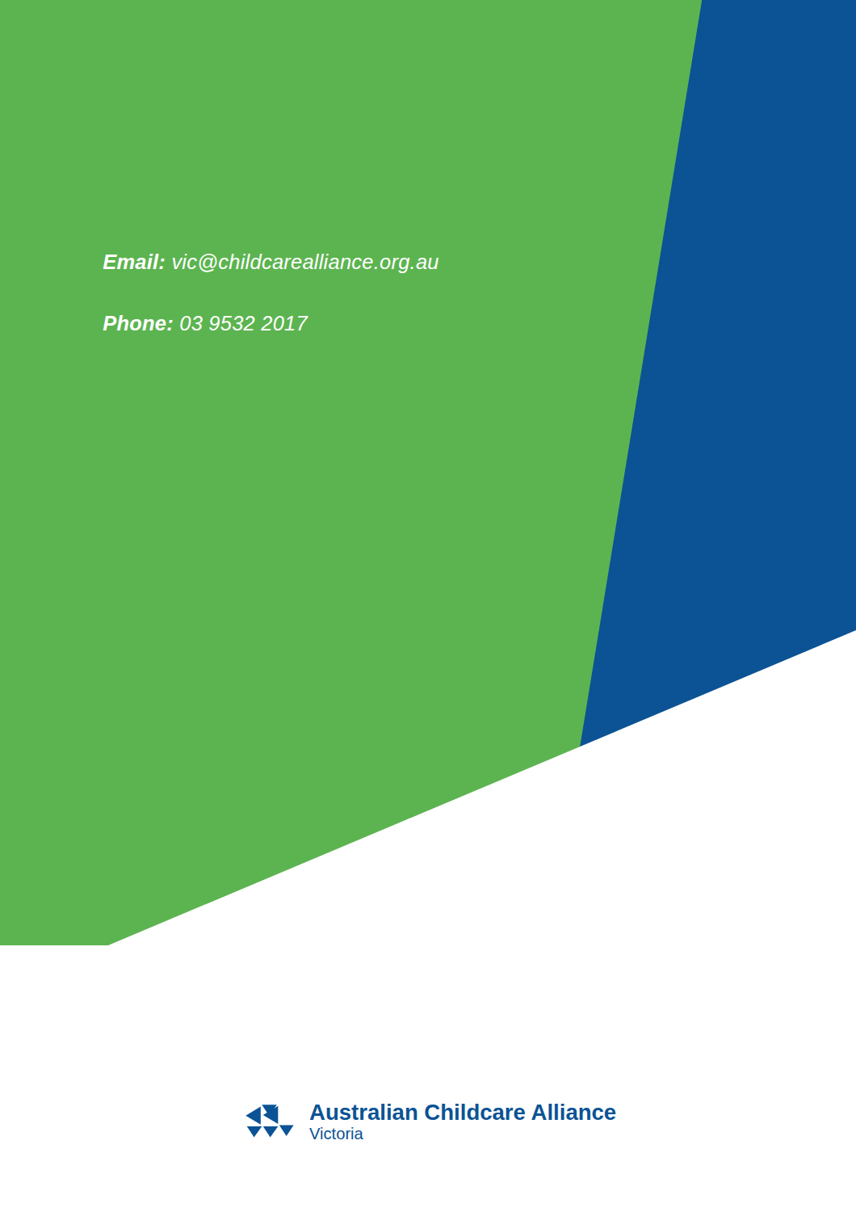Email: vic@childcarealliance.org.au
Phone: 03 9532 2017
Australian Childcare Alliance Victoria